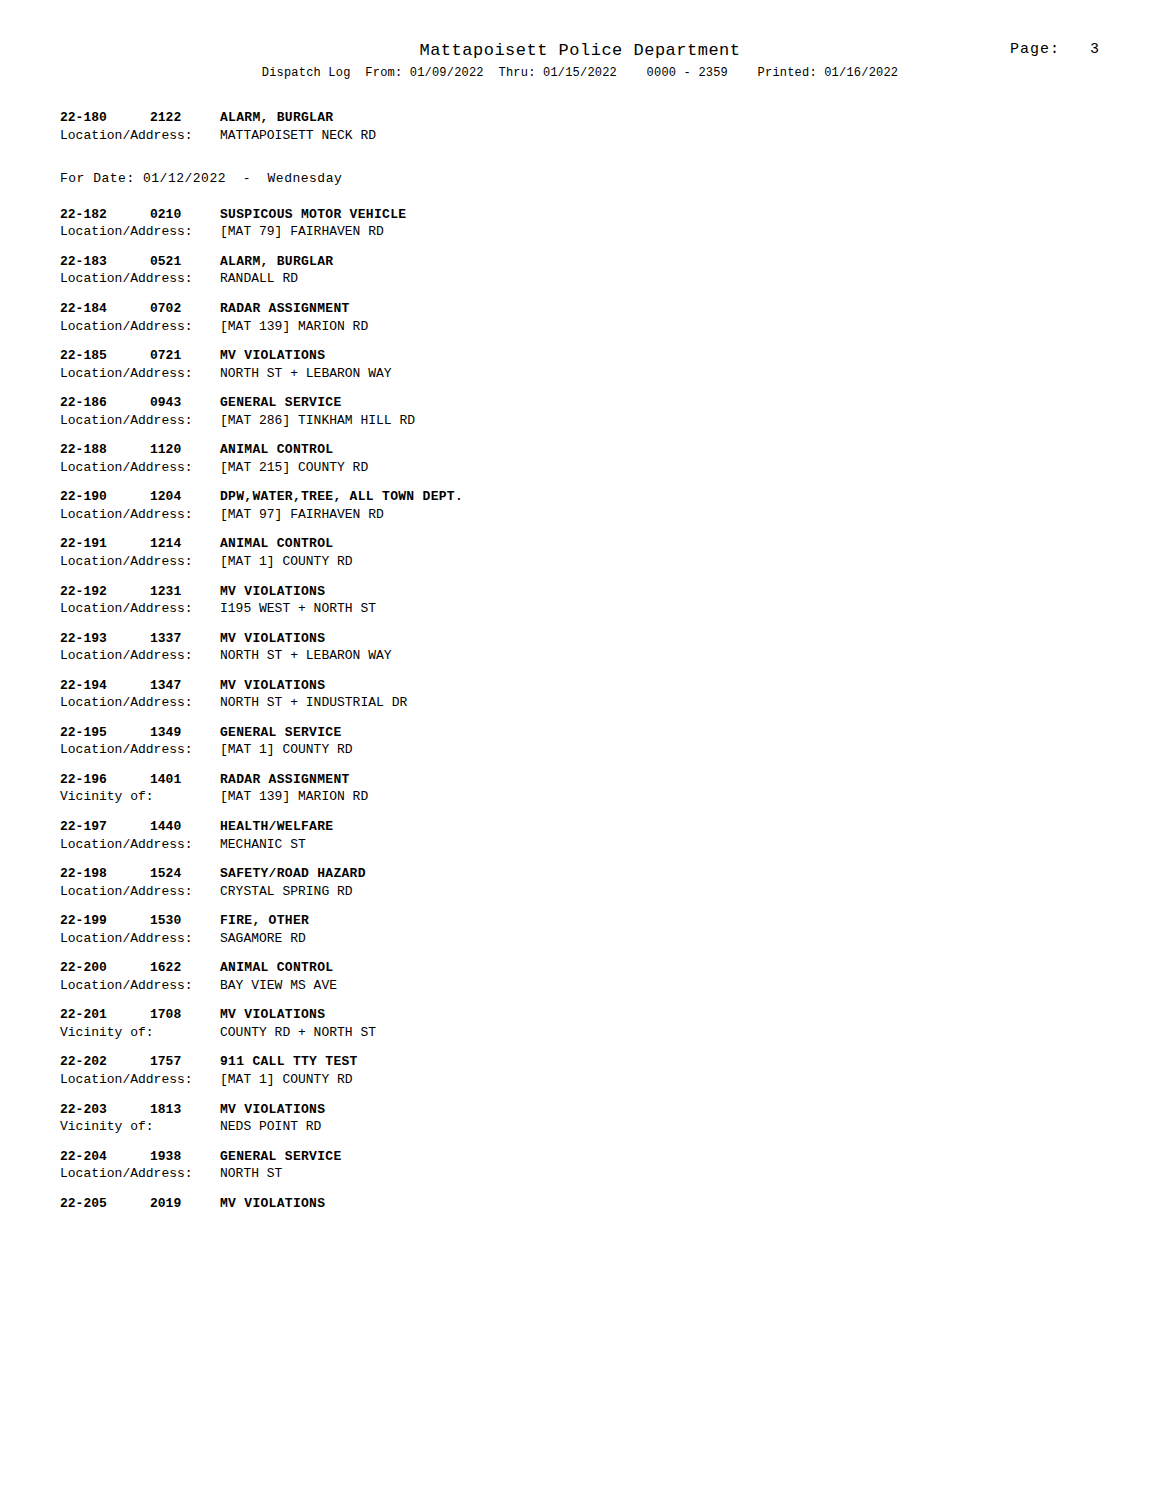Page: 3
Mattapoisett Police Department
Dispatch Log From: 01/09/2022 Thru: 01/15/2022 0000 - 2359 Printed: 01/16/2022
| 22-180 | 2122 | ALARM, BURGLAR |
| Location/Address: | MATTAPOISETT NECK RD |
For Date: 01/12/2022 - Wednesday
| 22-182 | 0210 | SUSPICOUS MOTOR VEHICLE |
| Location/Address: | [MAT 79] FAIRHAVEN RD |
| 22-183 | 0521 | ALARM, BURGLAR |
| Location/Address: | RANDALL RD |
| 22-184 | 0702 | RADAR ASSIGNMENT |
| Location/Address: | [MAT 139] MARION RD |
| 22-185 | 0721 | MV VIOLATIONS |
| Location/Address: | NORTH ST + LEBARON WAY |
| 22-186 | 0943 | GENERAL SERVICE |
| Location/Address: | [MAT 286] TINKHAM HILL RD |
| 22-188 | 1120 | ANIMAL CONTROL |
| Location/Address: | [MAT 215] COUNTY RD |
| 22-190 | 1204 | DPW,WATER,TREE, ALL TOWN DEPT. |
| Location/Address: | [MAT 97] FAIRHAVEN RD |
| 22-191 | 1214 | ANIMAL CONTROL |
| Location/Address: | [MAT 1] COUNTY RD |
| 22-192 | 1231 | MV VIOLATIONS |
| Location/Address: | I195 WEST + NORTH ST |
| 22-193 | 1337 | MV VIOLATIONS |
| Location/Address: | NORTH ST + LEBARON WAY |
| 22-194 | 1347 | MV VIOLATIONS |
| Location/Address: | NORTH ST + INDUSTRIAL DR |
| 22-195 | 1349 | GENERAL SERVICE |
| Location/Address: | [MAT 1] COUNTY RD |
| 22-196 | 1401 | RADAR ASSIGNMENT |
| Vicinity of: | [MAT 139] MARION RD |
| 22-197 | 1440 | HEALTH/WELFARE |
| Location/Address: | MECHANIC ST |
| 22-198 | 1524 | SAFETY/ROAD HAZARD |
| Location/Address: | CRYSTAL SPRING RD |
| 22-199 | 1530 | FIRE, OTHER |
| Location/Address: | SAGAMORE RD |
| 22-200 | 1622 | ANIMAL CONTROL |
| Location/Address: | BAY VIEW MS AVE |
| 22-201 | 1708 | MV VIOLATIONS |
| Vicinity of: | COUNTY RD + NORTH ST |
| 22-202 | 1757 | 911 CALL TTY TEST |
| Location/Address: | [MAT 1] COUNTY RD |
| 22-203 | 1813 | MV VIOLATIONS |
| Vicinity of: | NEDS POINT RD |
| 22-204 | 1938 | GENERAL SERVICE |
| Location/Address: | NORTH ST |
| 22-205 | 2019 | MV VIOLATIONS |